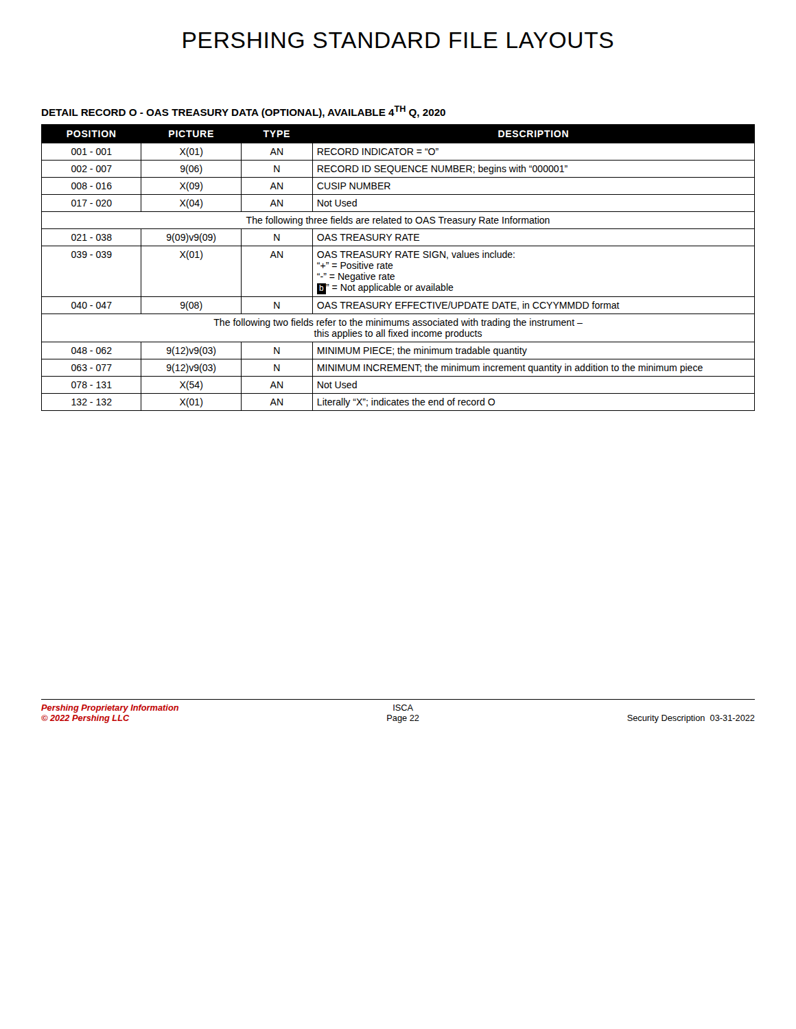PERSHING STANDARD FILE LAYOUTS
DETAIL RECORD O - OAS TREASURY DATA (OPTIONAL), AVAILABLE 4TH Q, 2020
| POSITION | PICTURE | TYPE | DESCRIPTION |
| --- | --- | --- | --- |
| 001 - 001 | X(01) | AN | RECORD INDICATOR = “O” |
| 002 - 007 | 9(06) | N | RECORD ID SEQUENCE NUMBER; begins with “000001” |
| 008 - 016 | X(09) | AN | CUSIP NUMBER |
| 017 - 020 | X(04) | AN | Not Used |
| The following three fields are related to OAS Treasury Rate Information |
| 021 - 038 | 9(09)v9(09) | N | OAS TREASURY RATE |
| 039 - 039 | X(01) | AN | OAS TREASURY RATE SIGN, values include: “+” = Positive rate “-” = Negative rate b ” = Not applicable or available |
| 040 - 047 | 9(08) | N | OAS TREASURY EFFECTIVE/UPDATE DATE, in CCYYMMDD format |
| The following two fields refer to the minimums associated with trading the instrument – this applies to all fixed income products |
| 048 - 062 | 9(12)v9(03) | N | MINIMUM PIECE; the minimum tradable quantity |
| 063 - 077 | 9(12)v9(03) | N | MINIMUM INCREMENT; the minimum increment quantity in addition to the minimum piece |
| 078 - 131 | X(54) | AN | Not Used |
| 132 - 132 | X(01) | AN | Literally “X”; indicates the end of record O |
Pershing Proprietary Information
© 2022 Pershing LLC
ISCA
Page 22
Security Description 03-31-2022